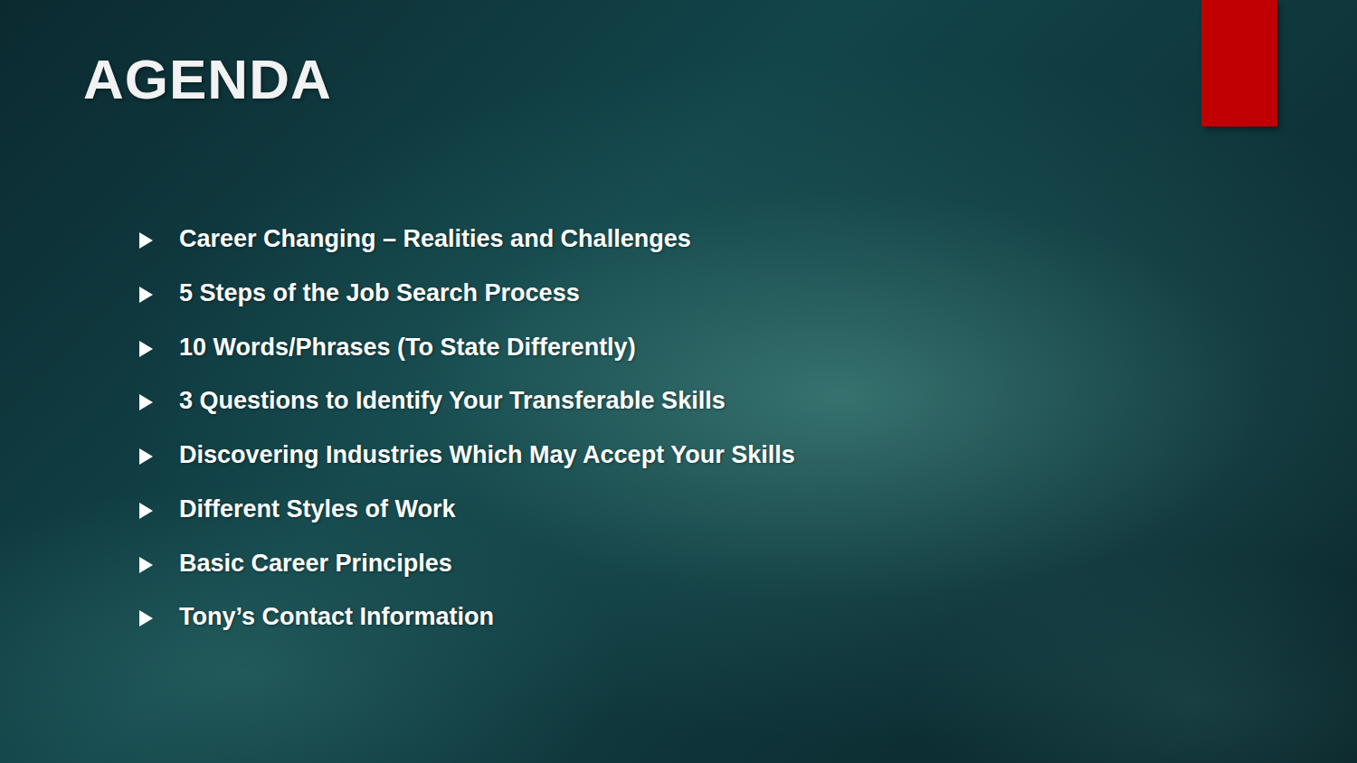AGENDA
Career Changing – Realities and Challenges
5 Steps of the Job Search Process
10 Words/Phrases (To State Differently)
3 Questions to Identify Your Transferable Skills
Discovering Industries Which May Accept Your Skills
Different Styles of Work
Basic Career Principles
Tony’s Contact Information